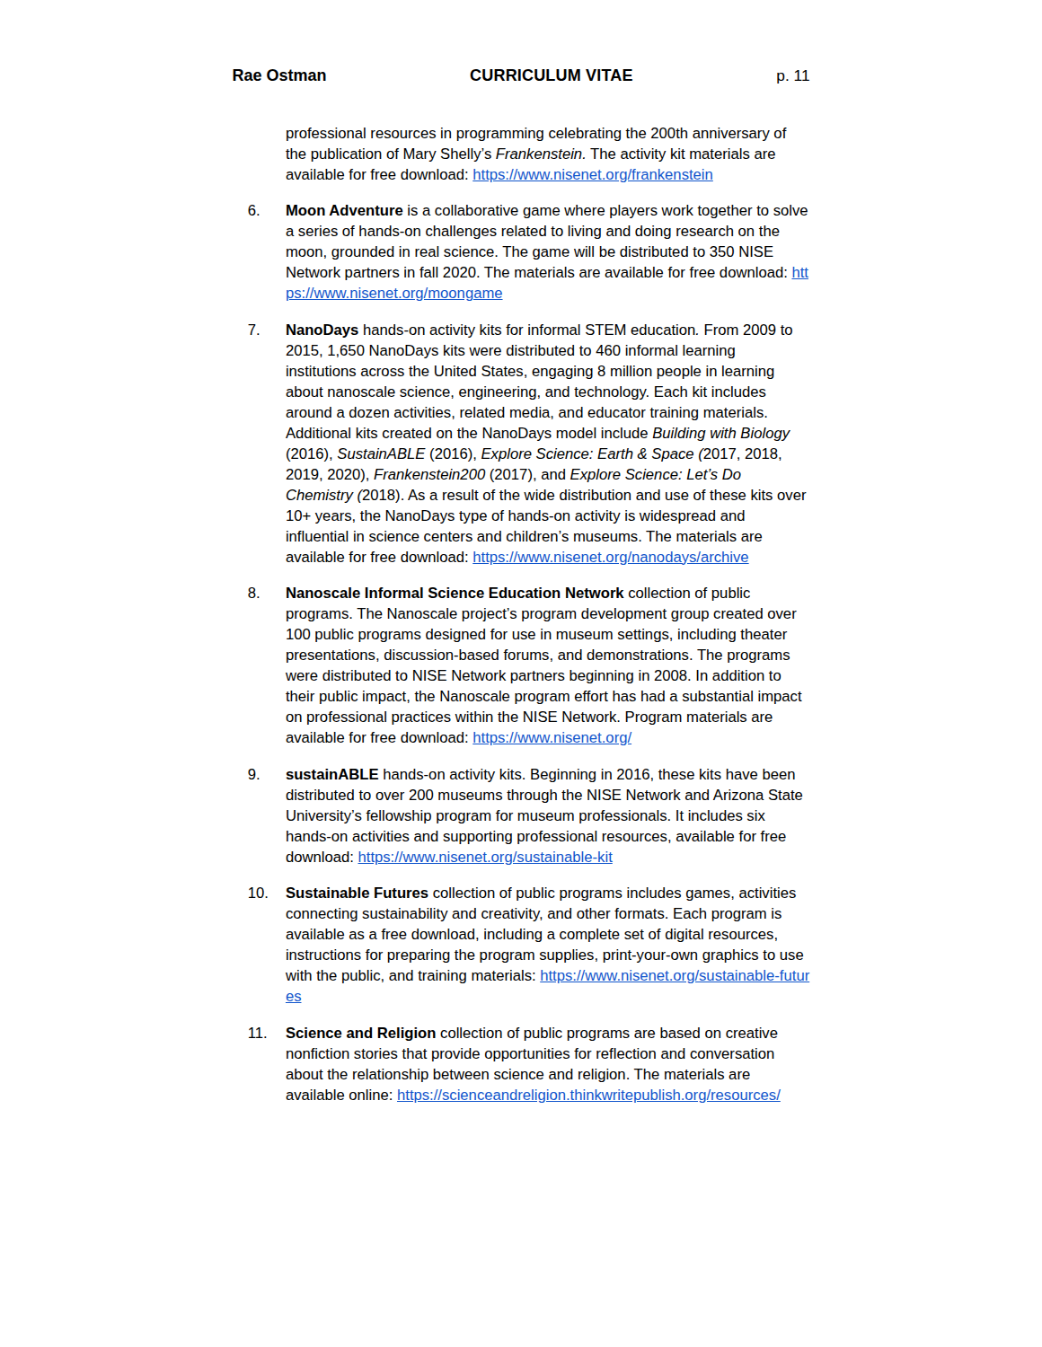Rae Ostman CURRICULUM VITAE p. 11
professional resources in programming celebrating the 200th anniversary of the publication of Mary Shelly’s Frankenstein. The activity kit materials are available for free download: https://www.nisenet.org/frankenstein
6. Moon Adventure is a collaborative game where players work together to solve a series of hands-on challenges related to living and doing research on the moon, grounded in real science. The game will be distributed to 350 NISE Network partners in fall 2020. The materials are available for free download: https://www.nisenet.org/moongame
7. NanoDays hands-on activity kits for informal STEM education. From 2009 to 2015, 1,650 NanoDays kits were distributed to 460 informal learning institutions across the United States, engaging 8 million people in learning about nanoscale science, engineering, and technology. Each kit includes around a dozen activities, related media, and educator training materials. Additional kits created on the NanoDays model include Building with Biology (2016), SustainABLE (2016), Explore Science: Earth & Space (2017, 2018, 2019, 2020), Frankenstein200 (2017), and Explore Science: Let’s Do Chemistry (2018). As a result of the wide distribution and use of these kits over 10+ years, the NanoDays type of hands-on activity is widespread and influential in science centers and children’s museums. The materials are available for free download: https://www.nisenet.org/nanodays/archive
8. Nanoscale Informal Science Education Network collection of public programs. The Nanoscale project’s program development group created over 100 public programs designed for use in museum settings, including theater presentations, discussion-based forums, and demonstrations. The programs were distributed to NISE Network partners beginning in 2008. In addition to their public impact, the Nanoscale program effort has had a substantial impact on professional practices within the NISE Network. Program materials are available for free download: https://www.nisenet.org/
9. sustainABLE hands-on activity kits. Beginning in 2016, these kits have been distributed to over 200 museums through the NISE Network and Arizona State University’s fellowship program for museum professionals. It includes six hands-on activities and supporting professional resources, available for free download: https://www.nisenet.org/sustainable-kit
10. Sustainable Futures collection of public programs includes games, activities connecting sustainability and creativity, and other formats. Each program is available as a free download, including a complete set of digital resources, instructions for preparing the program supplies, print-your-own graphics to use with the public, and training materials: https://www.nisenet.org/sustainable-futures
11. Science and Religion collection of public programs are based on creative nonfiction stories that provide opportunities for reflection and conversation about the relationship between science and religion. The materials are available online: https://scienceandreligion.thinkwritepublish.org/resources/